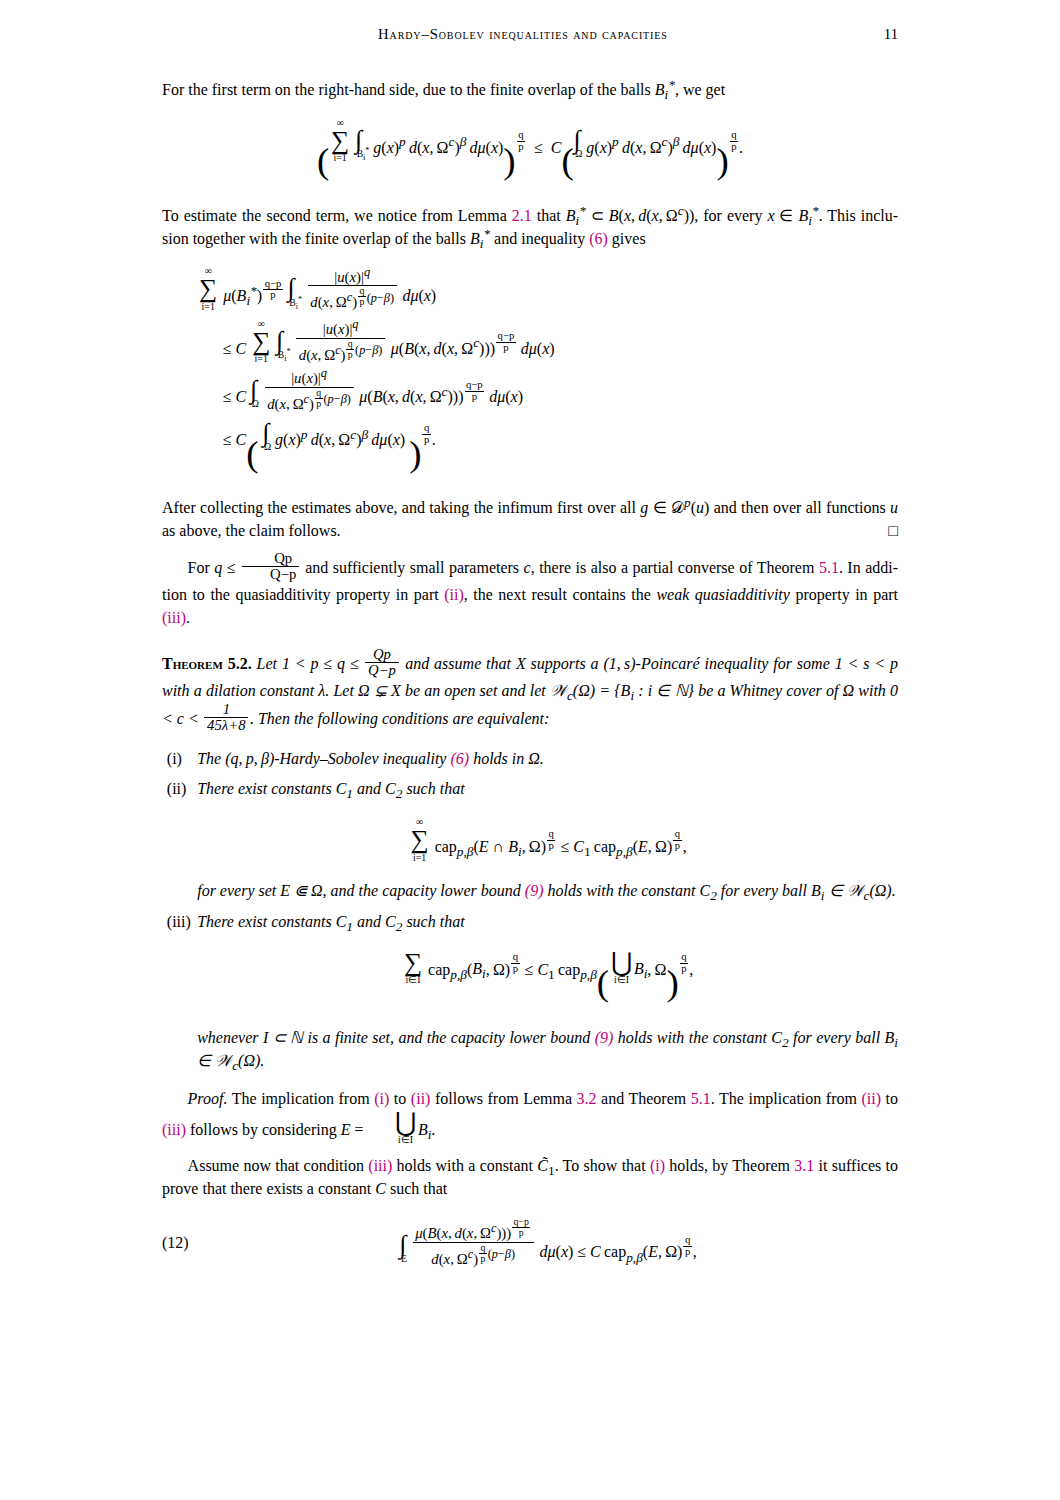Hardy–Sobolev inequalities and capacities 11
For the first term on the right-hand side, due to the finite overlap of the balls Bi*, we get
(∞∑i=1 ∫Bi* g(x)p d(x, Ωc)β dμ(x))qp ≤ C(∫Ω g(x)p d(x, Ωc)β dμ(x))qp.
To estimate the second term, we notice from Lemma 2.1 that Bi* ⊂ B(x, d(x, Ωc)), for every x ∈ Bi*. This inclusion together with the finite overlap of the balls Bi* and inequality (6) gives
∞∑i=1 μ(Bi*)q−p p ∫Bi* |u(x)|q d(x, Ωc)qp(p−β) dμ(x) ≤ C ∞∑i=1 ∫Bi* |u(x)|q d(x, Ωc)qp(p−β) μ(B(x, d(x, Ωc)))q−p p dμ(x) ≤ C ∫Ω |u(x)|q d(x, Ωc)qp(p−β) μ(B(x, d(x, Ωc)))q−p p dμ(x) ≤ C( ∫Ω g(x)p d(x, Ωc)β dμ(x) )qp.
After collecting the estimates above, and taking the infimum first over all g ∈ 𝒟p(u) and then over all functions u as above, the claim follows. □
For q ≤ Qp Q−p and sufficiently small parameters c, there is also a partial converse of Theorem 5.1. In addition to the quasiadditivity property in part (ii), the next result contains the weak quasiadditivity property in part (iii).
Theorem 5.2. Let 1 < p ≤ q ≤ Qp Q−p and assume that X supports a (1, s)-Poincaré inequality for some 1 < s < p with a dilation constant λ. Let Ω ⊊ X be an open set and let 𝒲c(Ω) = {Bi : i ∈ ℕ} be a Whitney cover of Ω with 0 < c < 145λ+8. Then the following conditions are equivalent:
(i) The (q, p, β)-Hardy–Sobolev inequality (6) holds in Ω.
(ii) There exist constants C1 and C2 such that ∞∑i=1 capp,β(E ∩ Bi, Ω)qp ≤ C1 capp,β(E, Ω)qp, for every set E ⋐ Ω, and the capacity lower bound (9) holds with the constant C2 for every ball Bi ∈ 𝒲c(Ω).
(iii) There exist constants C1 and C2 such that ∑i∈I capp,β(Bi, Ω)qp ≤ C1 capp,β(⋃i∈I Bi, Ω)qp, whenever I ⊂ ℕ is a finite set, and the capacity lower bound (9) holds with the constant C2 for every ball Bi ∈ 𝒲c(Ω).
Proof. The implication from (i) to (ii) follows from Lemma 3.2 and Theorem 5.1. The implication from (ii) to (iii) follows by considering E = ⋃i∈I Bi.
Assume now that condition (iii) holds with a constant C̃1. To show that (i) holds, by Theorem 3.1 it suffices to prove that there exists a constant C such that
(12) ∫E μ(B(x, d(x, Ωc)))q−p p d(x, Ωc)qp(p−β) dμ(x) ≤ C capp,β(E, Ω)qp,